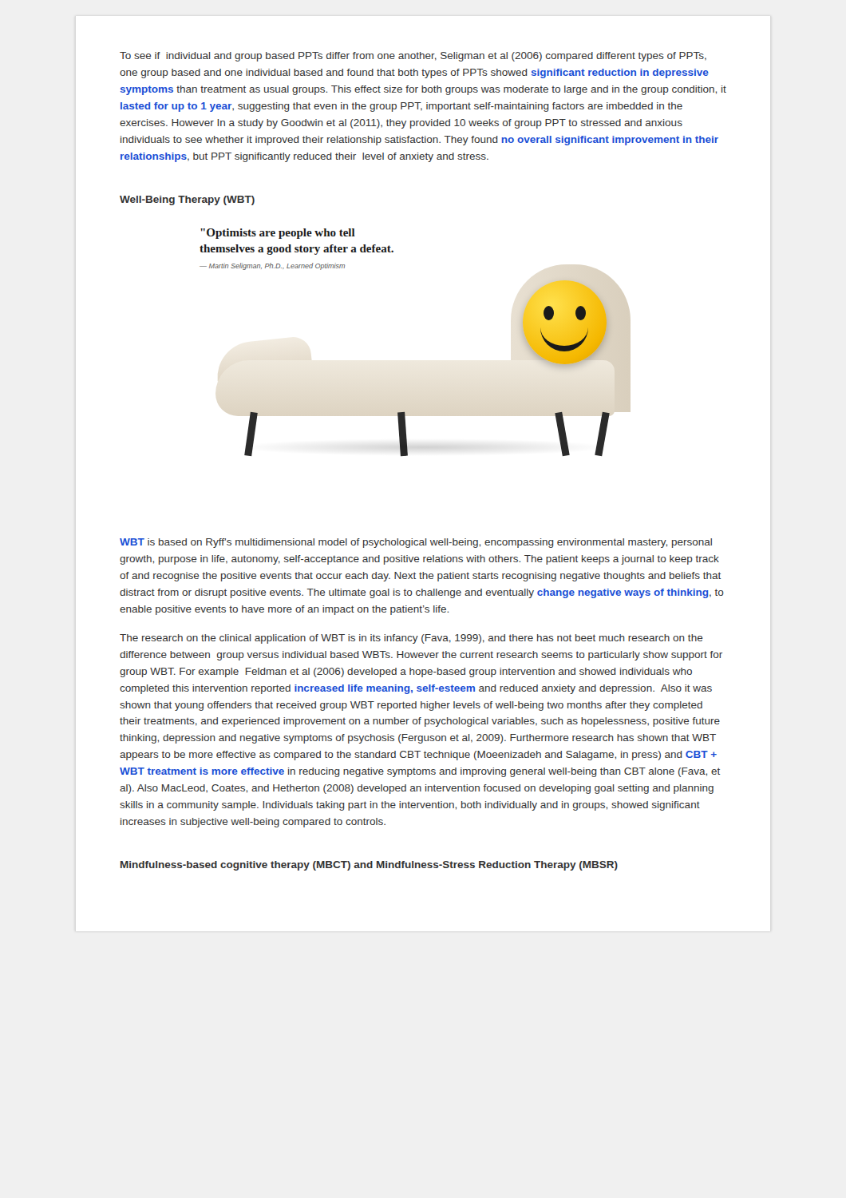To see if individual and group based PPTs differ from one another, Seligman et al (2006) compared different types of PPTs, one group based and one individual based and found that both types of PPTs showed significant reduction in depressive symptoms than treatment as usual groups. This effect size for both groups was moderate to large and in the group condition, it lasted for up to 1 year, suggesting that even in the group PPT, important self-maintaining factors are imbedded in the exercises. However In a study by Goodwin et al (2011), they provided 10 weeks of group PPT to stressed and anxious individuals to see whether it improved their relationship satisfaction. They found no overall significant improvement in their relationships, but PPT significantly reduced their level of anxiety and stress.
Well-Being Therapy (WBT)
"Optimists are people who tell
themselves a good story after a defeat.
— Martin Seligman, Ph.D., Learned Optimism
WBT is based on Ryff's multidimensional model of psychological well-being, encompassing environmental mastery, personal growth, purpose in life, autonomy, self-acceptance and positive relations with others. The patient keeps a journal to keep track of and recognise the positive events that occur each day. Next the patient starts recognising negative thoughts and beliefs that distract from or disrupt positive events. The ultimate goal is to challenge and eventually change negative ways of thinking, to enable positive events to have more of an impact on the patient’s life.
The research on the clinical application of WBT is in its infancy (Fava, 1999), and there has not beet much research on the difference between group versus individual based WBTs. However the current research seems to particularly show support for group WBT. For example Feldman et al (2006) developed a hope-based group intervention and showed individuals who completed this intervention reported increased life meaning, self-esteem and reduced anxiety and depression. Also it was shown that young offenders that received group WBT reported higher levels of well-being two months after they completed their treatments, and experienced improvement on a number of psychological variables, such as hopelessness, positive future thinking, depression and negative symptoms of psychosis (Ferguson et al, 2009). Furthermore research has shown that WBT appears to be more effective as compared to the standard CBT technique (Moeenizadeh and Salagame, in press) and CBT + WBT treatment is more effective in reducing negative symptoms and improving general well-being than CBT alone (Fava, et al). Also MacLeod, Coates, and Hetherton (2008) developed an intervention focused on developing goal setting and planning skills in a community sample. Individuals taking part in the intervention, both individually and in groups, showed significant increases in subjective well-being compared to controls.
Mindfulness-based cognitive therapy (MBCT) and Mindfulness-Stress Reduction Therapy (MBSR)